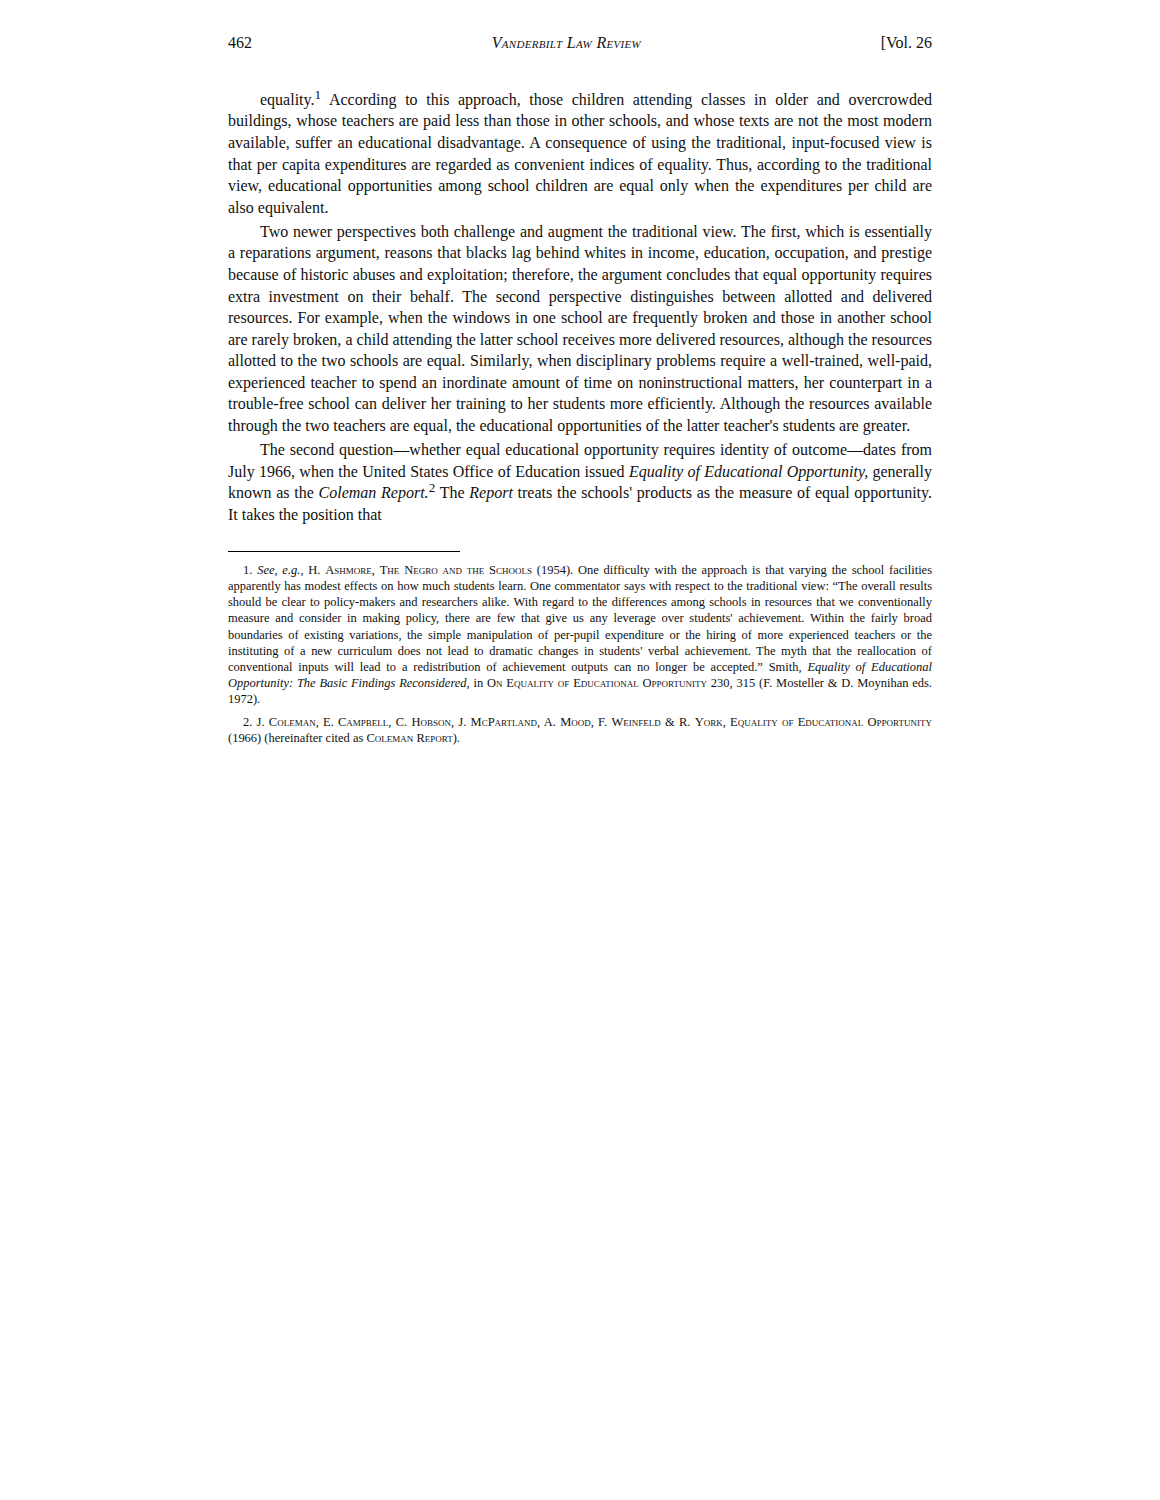462 Vanderbilt Law Review [Vol. 26
equality.1 According to this approach, those children attending classes in older and overcrowded buildings, whose teachers are paid less than those in other schools, and whose texts are not the most modern available, suffer an educational disadvantage. A consequence of using the traditional, input-focused view is that per capita expenditures are regarded as convenient indices of equality. Thus, according to the traditional view, educational opportunities among school children are equal only when the expenditures per child are also equivalent.
Two newer perspectives both challenge and augment the traditional view. The first, which is essentially a reparations argument, reasons that blacks lag behind whites in income, education, occupation, and prestige because of historic abuses and exploitation; therefore, the argument concludes that equal opportunity requires extra investment on their behalf. The second perspective distinguishes between allotted and delivered resources. For example, when the windows in one school are frequently broken and those in another school are rarely broken, a child attending the latter school receives more delivered resources, although the resources allotted to the two schools are equal. Similarly, when disciplinary problems require a well-trained, well-paid, experienced teacher to spend an inordinate amount of time on noninstructional matters, her counterpart in a trouble-free school can deliver her training to her students more efficiently. Although the resources available through the two teachers are equal, the educational opportunities of the latter teacher's students are greater.
The second question—whether equal educational opportunity requires identity of outcome—dates from July 1966, when the United States Office of Education issued Equality of Educational Opportunity, generally known as the Coleman Report.2 The Report treats the schools' products as the measure of equal opportunity. It takes the position that
1. See, e.g., H. Ashmore, The Negro and the Schools (1954). One difficulty with the approach is that varying the school facilities apparently has modest effects on how much students learn. One commentator says with respect to the traditional view: “The overall results should be clear to policy-makers and researchers alike. With regard to the differences among schools in resources that we conventionally measure and consider in making policy, there are few that give us any leverage over students' achievement. Within the fairly broad boundaries of existing variations, the simple manipulation of per-pupil expenditure or the hiring of more experienced teachers or the instituting of a new curriculum does not lead to dramatic changes in students' verbal achievement. The myth that the reallocation of conventional inputs will lead to a redistribution of achievement outputs can no longer be accepted.” Smith, Equality of Educational Opportunity: The Basic Findings Reconsidered, in On Equality of Educational Opportunity 230, 315 (F. Mosteller & D. Moynihan eds. 1972).
2. J. Coleman, E. Campbell, C. Hobson, J. McPartland, A. Mood, F. Weinfeld & R. York, Equality of Educational Opportunity (1966) (hereinafter cited as Coleman Report).